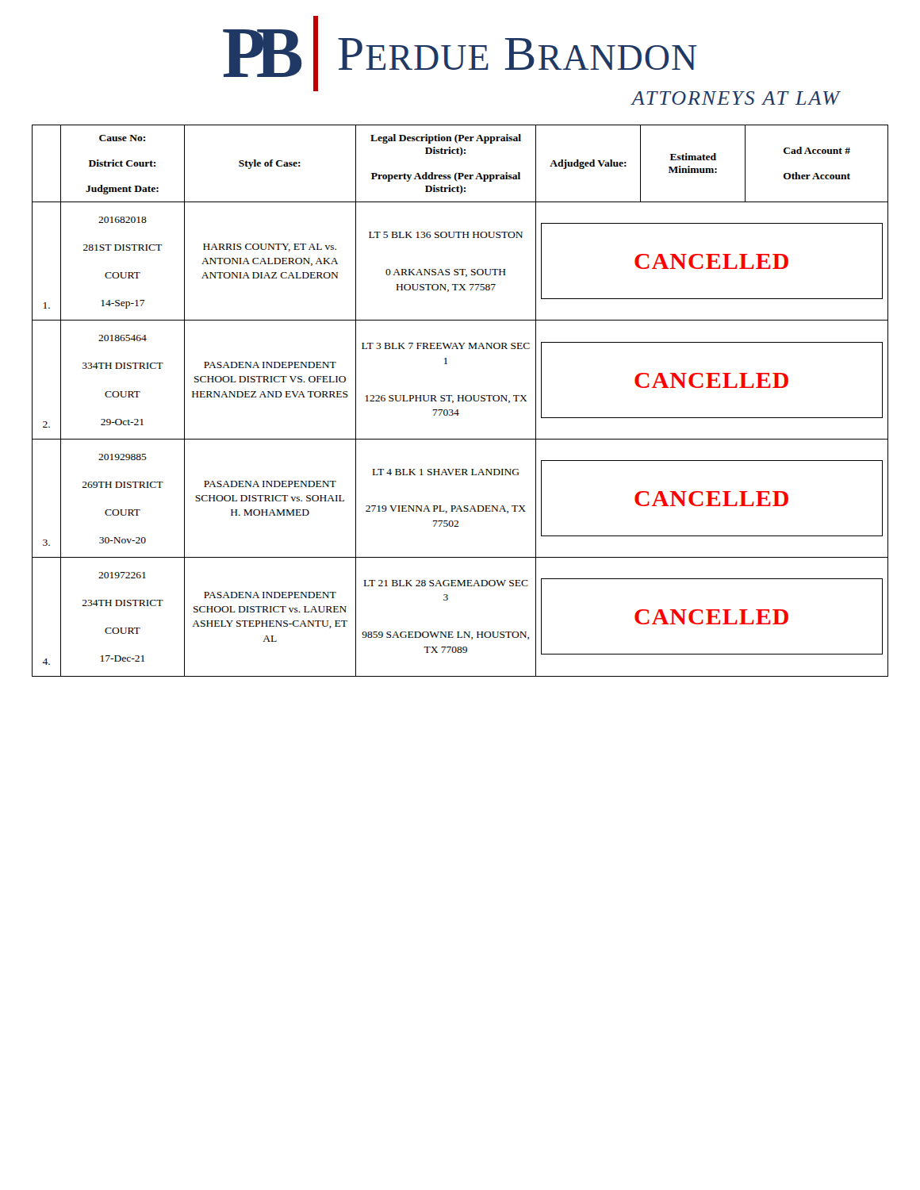PB PERDUE BRANDON
ATTORNEYS AT LAW
| | Cause No: District Court: Judgment Date: | Style of Case: | Legal Description (Per Appraisal District): Property Address (Per Appraisal District): | Adjudged Value: | Estimated Minimum: | Cad Account # Other Account |
| --- | --- | --- | --- | --- | --- | --- |
| 1. | 201682018 281ST DISTRICT COURT 14-Sep-17 | HARRIS COUNTY, ET AL vs. ANTONIA CALDERON, AKA ANTONIA DIAZ CALDERON | LT 5 BLK 136 SOUTH HOUSTON 0 ARKANSAS ST, SOUTH HOUSTON, TX 77587 | CANCELLED |
| 2. | 201865464 334TH DISTRICT COURT 29-Oct-21 | PASADENA INDEPENDENT SCHOOL DISTRICT VS. OFELIO HERNANDEZ AND EVA TORRES | LT 3 BLK 7 FREEWAY MANOR SEC 1 1226 SULPHUR ST, HOUSTON, TX 77034 | CANCELLED |
| 3. | 201929885 269TH DISTRICT COURT 30-Nov-20 | PASADENA INDEPENDENT SCHOOL DISTRICT vs. SOHAIL H. MOHAMMED | LT 4 BLK 1 SHAVER LANDING 2719 VIENNA PL, PASADENA, TX 77502 | CANCELLED |
| 4. | 201972261 234TH DISTRICT COURT 17-Dec-21 | PASADENA INDEPENDENT SCHOOL DISTRICT vs. LAUREN ASHELY STEPHENS-CANTU, ET AL | LT 21 BLK 28 SAGEMEADOW SEC 3 9859 SAGEDOWNE LN, HOUSTON, TX 77089 | CANCELLED |